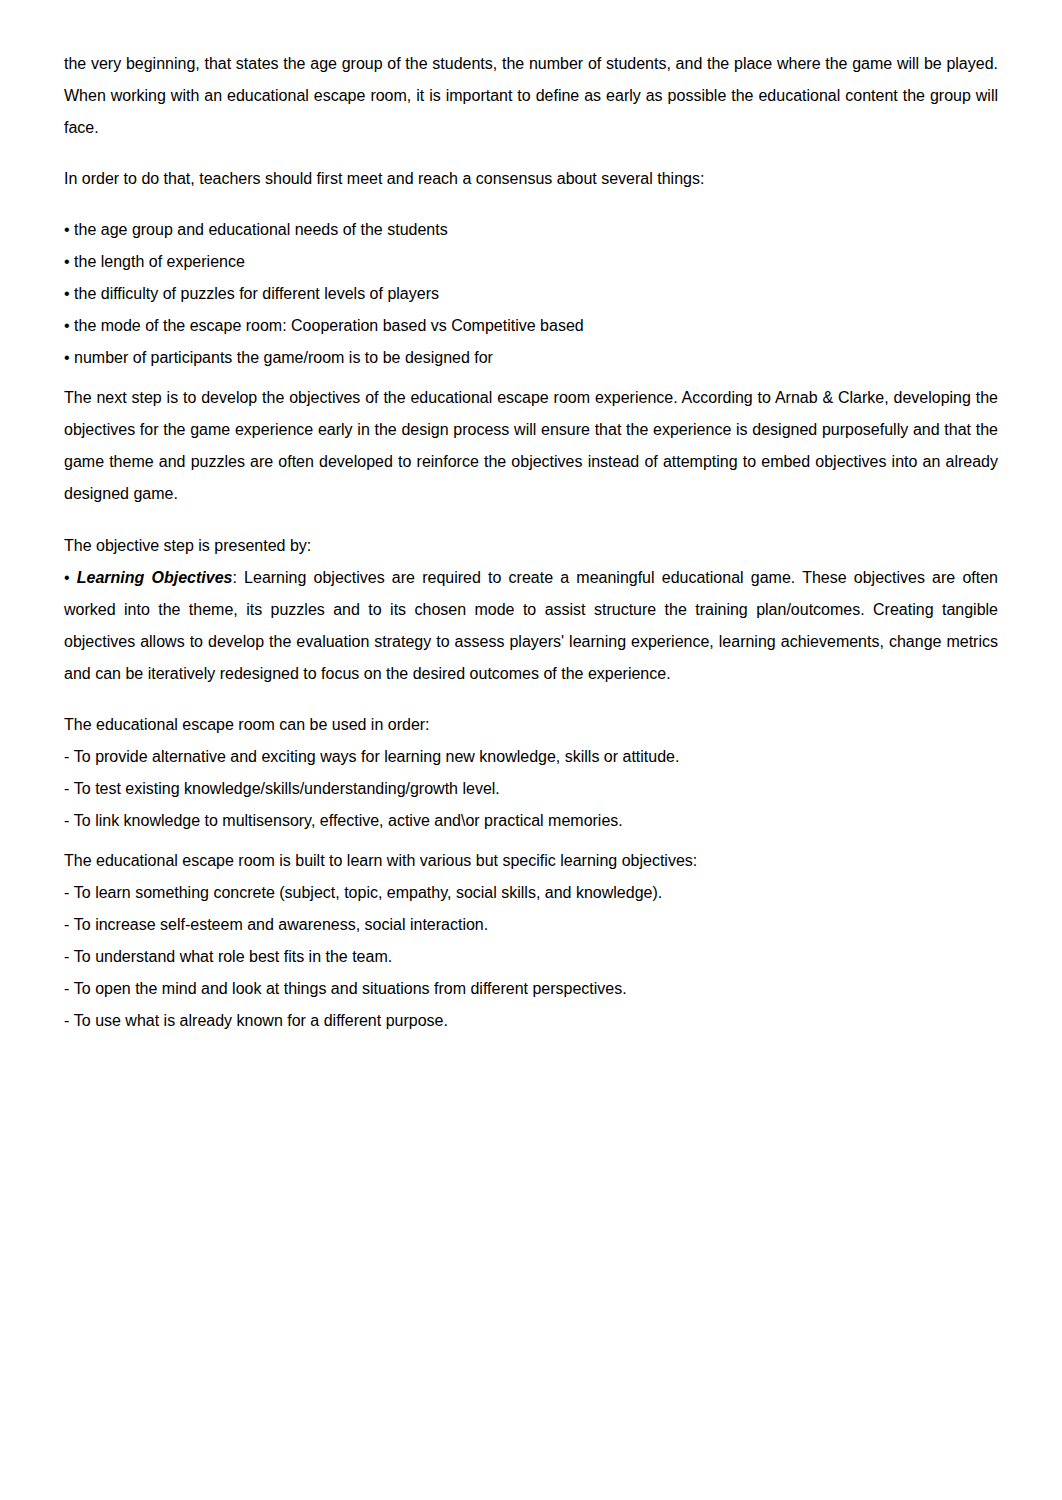the very beginning, that states the age group of the students, the number of students, and the place where the game will be played. When working with an educational escape room, it is important to define as early as possible the educational content the group will face.
In order to do that, teachers should first meet and reach a consensus about several things:
the age group and educational needs of the students
the length of experience
the difficulty of puzzles for different levels of players
the mode of the escape room: Cooperation based vs Competitive based
number of participants the game/room is to be designed for
The next step is to develop the objectives of the educational escape room experience. According to Arnab & Clarke, developing the objectives for the game experience early in the design process will ensure that the experience is designed purposefully and that the game theme and puzzles are often developed to reinforce the objectives instead of attempting to embed objectives into an already designed game.
The objective step is presented by:
• Learning Objectives: Learning objectives are required to create a meaningful educational game. These objectives are often worked into the theme, its puzzles and to its chosen mode to assist structure the training plan/outcomes. Creating tangible objectives allows to develop the evaluation strategy to assess players' learning experience, learning achievements, change metrics and can be iteratively redesigned to focus on the desired outcomes of the experience.
The educational escape room can be used in order:
To provide alternative and exciting ways for learning new knowledge, skills or attitude.
To test existing knowledge/skills/understanding/growth level.
To link knowledge to multisensory, effective, active and\or practical memories.
The educational escape room is built to learn with various but specific learning objectives:
To learn something concrete (subject, topic, empathy, social skills, and knowledge).
To increase self-esteem and awareness, social interaction.
To understand what role best fits in the team.
To open the mind and look at things and situations from different perspectives.
To use what is already known for a different purpose.